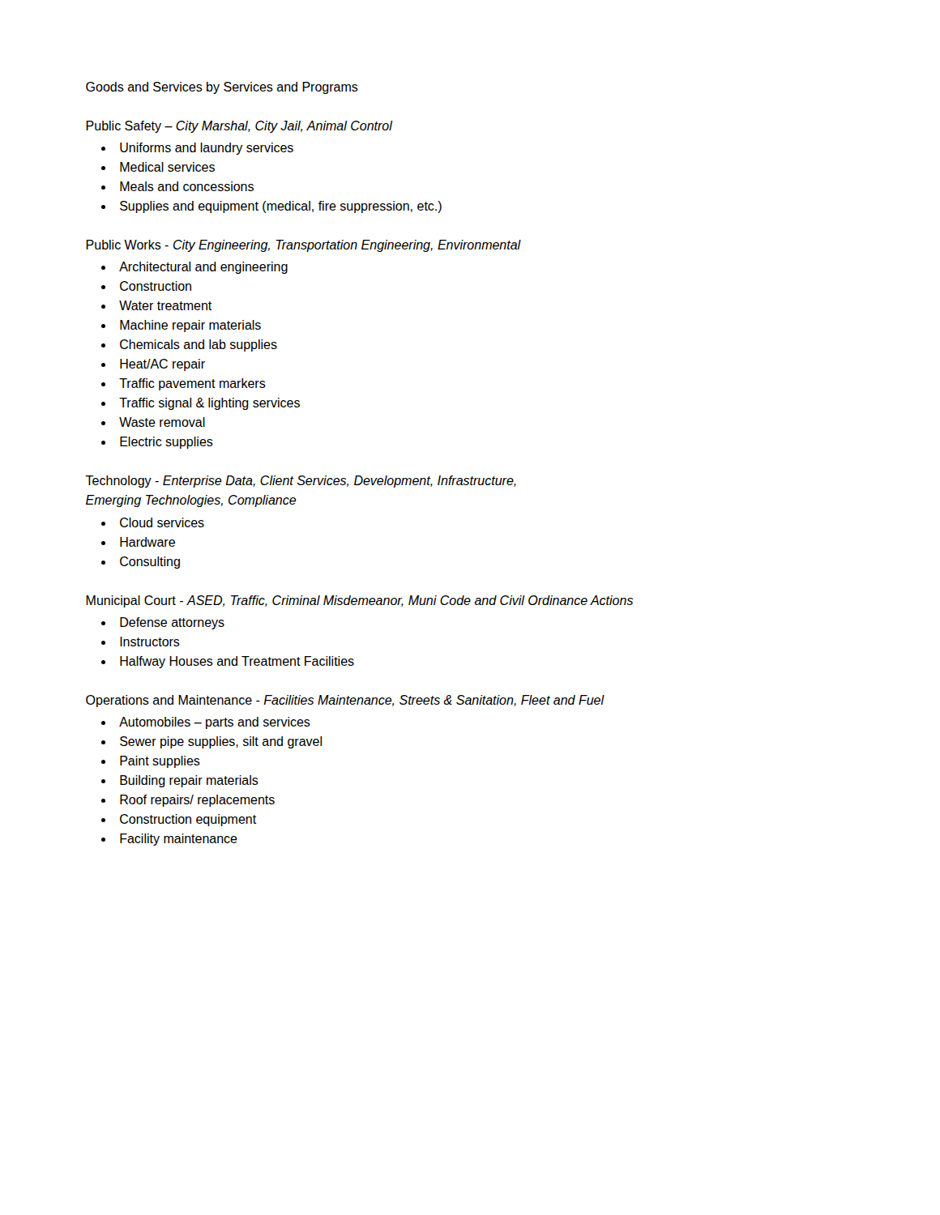Goods and Services by Services and Programs
Public Safety – City Marshal, City Jail, Animal Control
Uniforms and laundry services
Medical services
Meals and concessions
Supplies and equipment (medical, fire suppression, etc.)
Public Works - City Engineering, Transportation Engineering, Environmental
Architectural and engineering
Construction
Water treatment
Machine repair materials
Chemicals and lab supplies
Heat/AC repair
Traffic pavement markers
Traffic signal & lighting services
Waste removal
Electric supplies
Technology - Enterprise Data, Client Services, Development, Infrastructure,
Emerging Technologies, Compliance
Cloud services
Hardware
Consulting
Municipal Court - ASED, Traffic, Criminal Misdemeanor, Muni Code and Civil Ordinance Actions
Defense attorneys
Instructors
Halfway Houses and Treatment Facilities
Operations and Maintenance - Facilities Maintenance, Streets & Sanitation, Fleet and Fuel
Automobiles – parts and services
Sewer pipe supplies, silt and gravel
Paint supplies
Building repair materials
Roof repairs/ replacements
Construction equipment
Facility maintenance